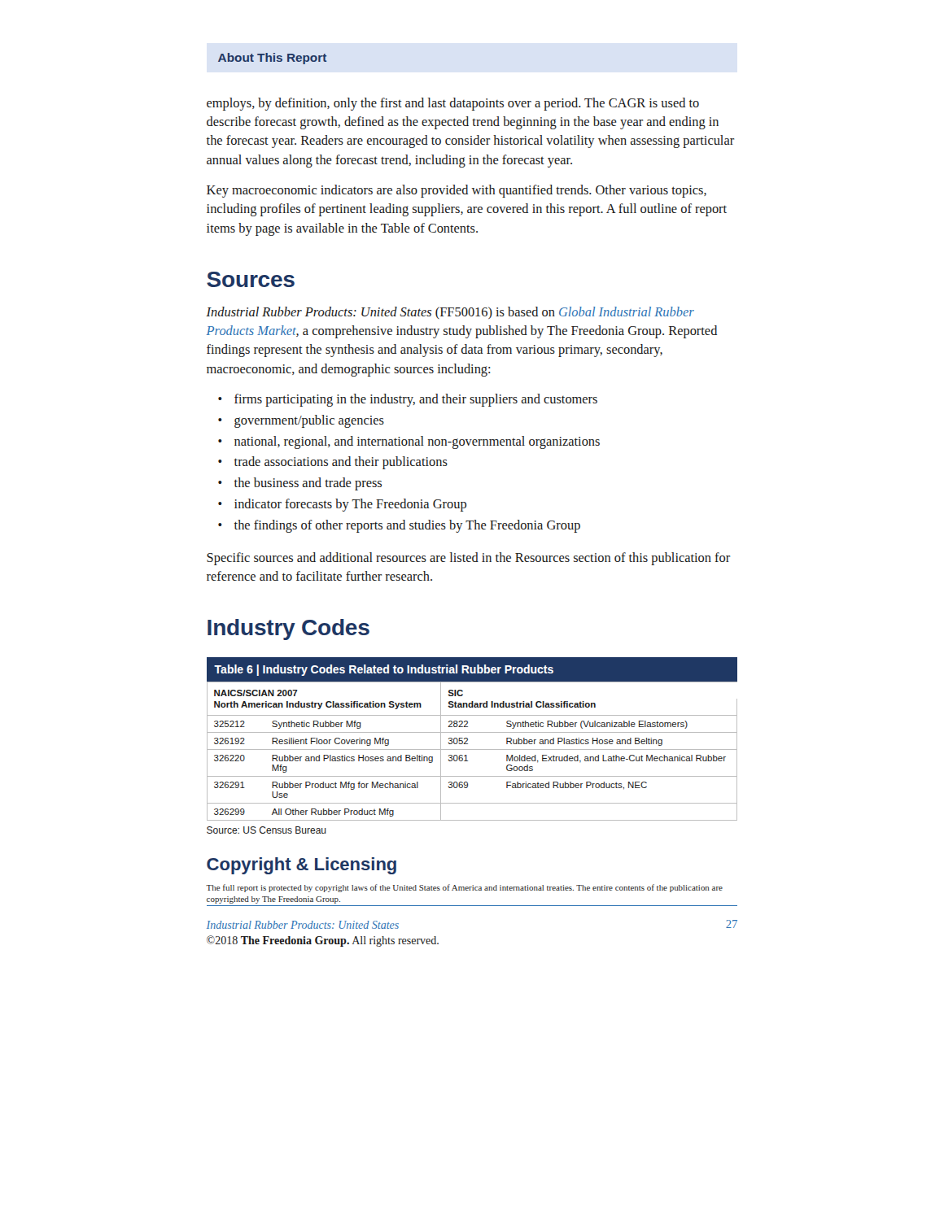About This Report
employs, by definition, only the first and last datapoints over a period. The CAGR is used to describe forecast growth, defined as the expected trend beginning in the base year and ending in the forecast year. Readers are encouraged to consider historical volatility when assessing particular annual values along the forecast trend, including in the forecast year.
Key macroeconomic indicators are also provided with quantified trends. Other various topics, including profiles of pertinent leading suppliers, are covered in this report. A full outline of report items by page is available in the Table of Contents.
Sources
Industrial Rubber Products: United States (FF50016) is based on Global Industrial Rubber Products Market, a comprehensive industry study published by The Freedonia Group. Reported findings represent the synthesis and analysis of data from various primary, secondary, macroeconomic, and demographic sources including:
firms participating in the industry, and their suppliers and customers
government/public agencies
national, regional, and international non-governmental organizations
trade associations and their publications
the business and trade press
indicator forecasts by The Freedonia Group
the findings of other reports and studies by The Freedonia Group
Specific sources and additional resources are listed in the Resources section of this publication for reference and to facilitate further research.
Industry Codes
Table 6 | Industry Codes Related to Industrial Rubber Products
| NAICS/SCIAN 2007 | SIC |
| North American Industry Classification System | Standard Industrial Classification |
| 325212 | Synthetic Rubber Mfg | 2822 | Synthetic Rubber (Vulcanizable Elastomers) |
| 326192 | Resilient Floor Covering Mfg | 3052 | Rubber and Plastics Hose and Belting |
| 326220 | Rubber and Plastics Hoses and Belting Mfg | 3061 | Molded, Extruded, and Lathe-Cut Mechanical Rubber Goods |
| 326291 | Rubber Product Mfg for Mechanical Use | 3069 | Fabricated Rubber Products, NEC |
| 326299 | All Other Rubber Product Mfg | | |
Source: US Census Bureau
Copyright & Licensing
The full report is protected by copyright laws of the United States of America and international treaties. The entire contents of the publication are copyrighted by The Freedonia Group.
Industrial Rubber Products: United States
©2018 The Freedonia Group. All rights reserved.
27